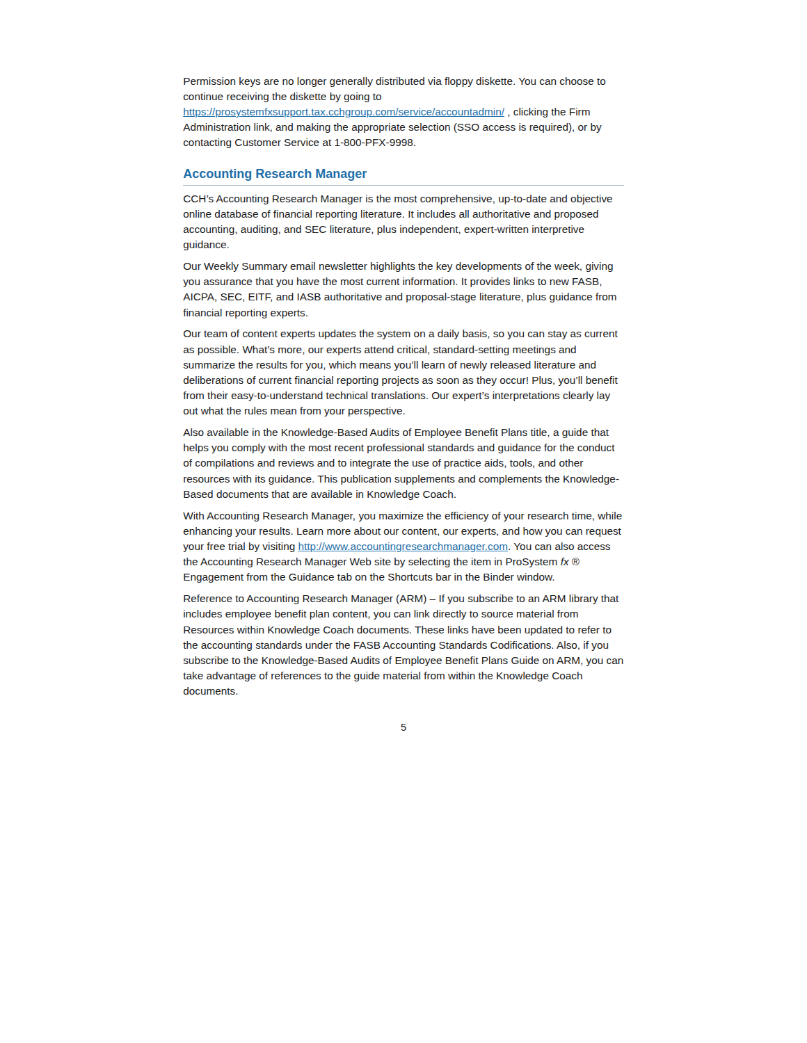Permission keys are no longer generally distributed via floppy diskette. You can choose to continue receiving the diskette by going to https://prosystemfxsupport.tax.cchgroup.com/service/accountadmin/ , clicking the Firm Administration link, and making the appropriate selection (SSO access is required), or by contacting Customer Service at 1-800-PFX-9998.
Accounting Research Manager
CCH’s Accounting Research Manager is the most comprehensive, up-to-date and objective online database of financial reporting literature. It includes all authoritative and proposed accounting, auditing, and SEC literature, plus independent, expert-written interpretive guidance.
Our Weekly Summary email newsletter highlights the key developments of the week, giving you assurance that you have the most current information. It provides links to new FASB, AICPA, SEC, EITF, and IASB authoritative and proposal-stage literature, plus guidance from financial reporting experts.
Our team of content experts updates the system on a daily basis, so you can stay as current as possible. What’s more, our experts attend critical, standard-setting meetings and summarize the results for you, which means you’ll learn of newly released literature and deliberations of current financial reporting projects as soon as they occur! Plus, you’ll benefit from their easy-to-understand technical translations. Our expert’s interpretations clearly lay out what the rules mean from your perspective.
Also available in the Knowledge-Based Audits of Employee Benefit Plans title, a guide that helps you comply with the most recent professional standards and guidance for the conduct of compilations and reviews and to integrate the use of practice aids, tools, and other resources with its guidance. This publication supplements and complements the Knowledge-Based documents that are available in Knowledge Coach.
With Accounting Research Manager, you maximize the efficiency of your research time, while enhancing your results. Learn more about our content, our experts, and how you can request your free trial by visiting http://www.accountingresearchmanager.com. You can also access the Accounting Research Manager Web site by selecting the item in ProSystem fx ® Engagement from the Guidance tab on the Shortcuts bar in the Binder window.
Reference to Accounting Research Manager (ARM) – If you subscribe to an ARM library that includes employee benefit plan content, you can link directly to source material from Resources within Knowledge Coach documents. These links have been updated to refer to the accounting standards under the FASB Accounting Standards Codifications. Also, if you subscribe to the Knowledge-Based Audits of Employee Benefit Plans Guide on ARM, you can take advantage of references to the guide material from within the Knowledge Coach documents.
5